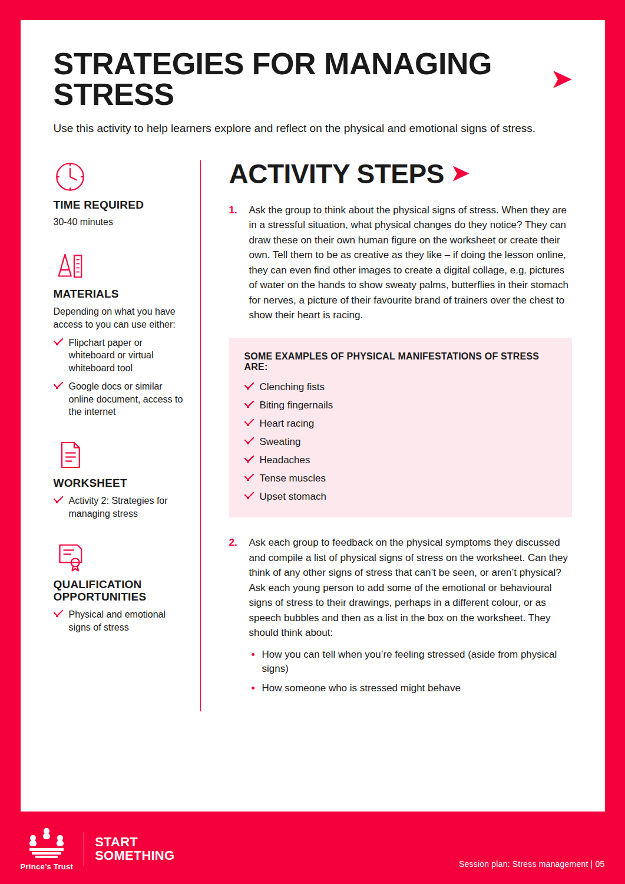Strategies for managing stress ➤
Use this activity to help learners explore and reflect on the physical and emotional signs of stress.
Time required
30-40 minutes
Materials
Depending on what you have access to you can use either:
Flipchart paper or whiteboard or virtual whiteboard tool
Google docs or similar online document, access to the internet
Worksheet
Activity 2: Strategies for managing stress
Qualification
opportunities
Physical and emotional signs of stress
Activity steps ➤
Ask the group to think about the physical signs of stress. When they are in a stressful situation, what physical changes do they notice? They can draw these on their own human figure on the worksheet or create their own. Tell them to be as creative as they like – if doing the lesson online, they can even find other images to create a digital collage, e.g. pictures of water on the hands to show sweaty palms, butterflies in their stomach for nerves, a picture of their favourite brand of trainers over the chest to show their heart is racing.
Some examples of physical manifestations of stress are:
Clenching fists
Biting fingernails
Heart racing
Sweating
Headaches
Tense muscles
Upset stomach
Ask each group to feedback on the physical symptoms they discussed and compile a list of physical signs of stress on the worksheet. Can they think of any other signs of stress that can’t be seen, or aren’t physical? Ask each young person to add some of the emotional or behavioural signs of stress to their drawings, perhaps in a different colour, or as speech bubbles and then as a list in the box on the worksheet. They should think about:
How you can tell when you’re feeling stressed (aside from physical signs)
How someone who is stressed might behave
Prince’s Trust
Start
Something
Session plan: Stress management | 05